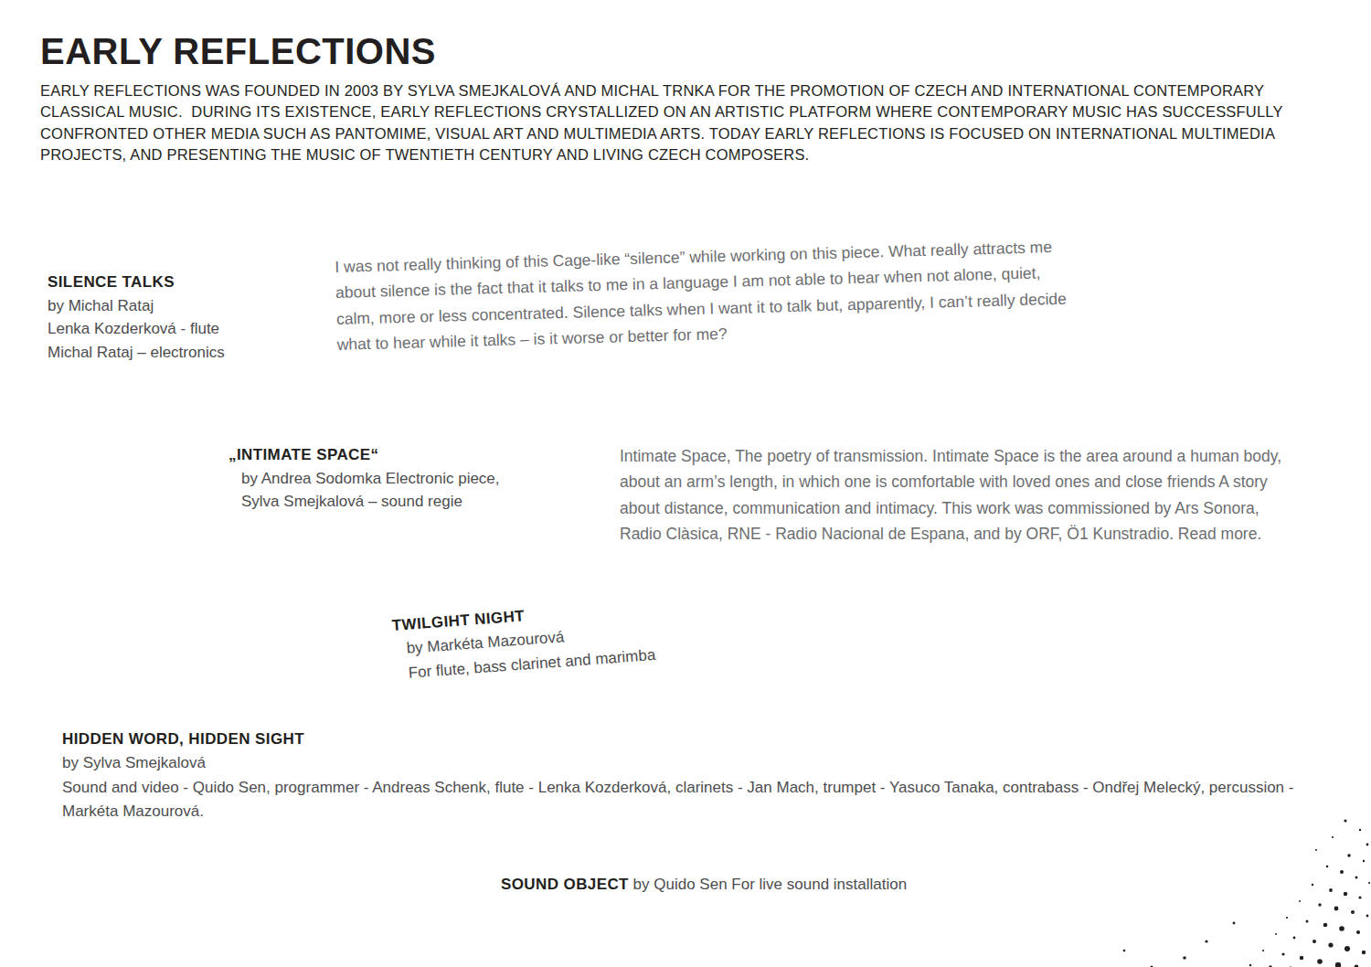Early Reflections
Early Reflections was founded in 2003 by Sylva Smejkalová and Michal Trnka for the promotion of Czech and international contemporary classical music. During its existence, Early Reflections crystallized on an artistic platform where contemporary music has successfully confronted other media such as pantomime, visual art and multimedia arts. Today Early Reflections is focused on international multimedia projects, and presenting the music of twentieth century and living Czech composers.
Silence Talks by Michal Rataj
Lenka Kozderková - flute
Michal Rataj – electronics
I was not really thinking of this Cage-like “silence” while working on this piece. What really attracts me about silence is the fact that it talks to me in a language I am not able to hear when not alone, quiet, calm, more or less concentrated. Silence talks when I want it to talk but, apparently, I can’t really decide what to hear while it talks – is it worse or better for me?
„Intimate Space“ by Andrea Sodomka Electronic piece, Sylva Smejkalová – sound regie
Intimate Space, The poetry of transmission. Intimate Space is the area around a human body, about an arm’s length, in which one is comfortable with loved ones and close friends A story about distance, communication and intimacy. This work was commissioned by Ars Sonora, Radio Clàsica, RNE - Radio Nacional de Espana, and by ORF, Ö1 Kunstradio. Read more.
Twilgiht Night by Markéta Mazourová For flute, bass clarinet and marimba
Hidden Word, Hidden Sight by Sylva Smejkalová
Sound and video - Quido Sen, programmer - Andreas Schenk, flute - Lenka Kozderková, clarinets - Jan Mach, trumpet - Yasuco Tanaka, contrabass - Ondřej Melecký, percussion - Markéta Mazourová.
Sound Object by Quido Sen For live sound installation